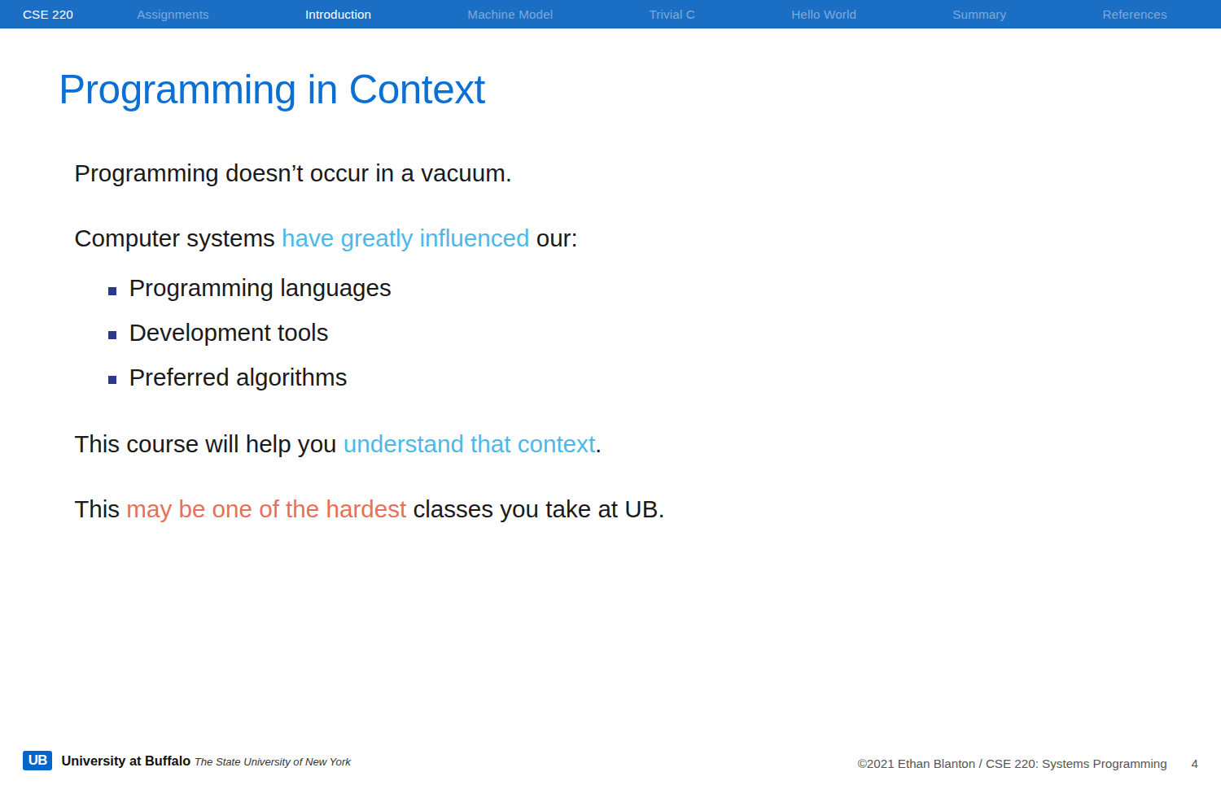CSE 220
Assignments
Introduction
Machine Model
Trivial C
Hello World
Summary
References
Programming in Context
Programming doesn’t occur in a vacuum.
Computer systems have greatly influenced our:
Programming languages
Development tools
Preferred algorithms
This course will help you understand that context.
This may be one of the hardest classes you take at UB.
UB University at Buffalo The State University of New York
©2021 Ethan Blanton / CSE 220: Systems Programming 4